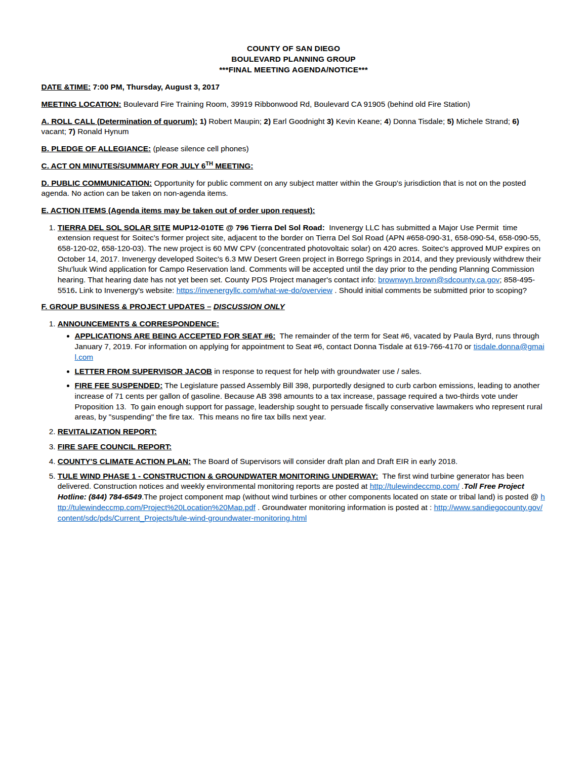COUNTY OF SAN DIEGO
BOULEVARD PLANNING GROUP
***FINAL MEETING AGENDA/NOTICE***
DATE &TIME: 7:00 PM, Thursday, August 3, 2017
MEETING LOCATION: Boulevard Fire Training Room, 39919 Ribbonwood Rd, Boulevard CA 91905 (behind old Fire Station)
A. ROLL CALL (Determination of quorum): 1) Robert Maupin; 2) Earl Goodnight 3) Kevin Keane; 4) Donna Tisdale; 5) Michele Strand; 6) vacant; 7) Ronald Hynum
B. PLEDGE OF ALLEGIANCE: (please silence cell phones)
C. ACT ON MINUTES/SUMMARY FOR JULY 6TH MEETING:
D. PUBLIC COMMUNICATION: Opportunity for public comment on any subject matter within the Group's jurisdiction that is not on the posted agenda. No action can be taken on non-agenda items.
E. ACTION ITEMS (Agenda items may be taken out of order upon request):
TIERRA DEL SOL SOLAR SITE MUP12-010TE @ 796 Tierra Del Sol Road: Invenergy LLC has submitted a Major Use Permit time extension request for Soitec's former project site, adjacent to the border on Tierra Del Sol Road (APN #658-090-31, 658-090-54, 658-090-55, 658-120-02, 658-120-03). The new project is 60 MW CPV (concentrated photovoltaic solar) on 420 acres. Soitec's approved MUP expires on October 14, 2017. Invenergy developed Soitec's 6.3 MW Desert Green project in Borrego Springs in 2014, and they previously withdrew their Shu'luuk Wind application for Campo Reservation land. Comments will be accepted until the day prior to the pending Planning Commission hearing. That hearing date has not yet been set. County PDS Project manager's contact info: brownwyn.brown@sdcounty.ca.gov; 858-495-5516. Link to Invenergy's website: https://invenergyllc.com/what-we-do/overview . Should initial comments be submitted prior to scoping?
F. GROUP BUSINESS & PROJECT UPDATES – DISCUSSION ONLY
ANNOUNCEMENTS & CORRESPONDENCE:
APPLICATIONS ARE BEING ACCEPTED FOR SEAT #6: The remainder of the term for Seat #6, vacated by Paula Byrd, runs through January 7, 2019. For information on applying for appointment to Seat #6, contact Donna Tisdale at 619-766-4170 or tisdale.donna@gmail.com
LETTER FROM SUPERVISOR JACOB in response to request for help with groundwater use / sales.
FIRE FEE SUSPENDED: The Legislature passed Assembly Bill 398, purportedly designed to curb carbon emissions, leading to another increase of 71 cents per gallon of gasoline. Because AB 398 amounts to a tax increase, passage required a two-thirds vote under Proposition 13. To gain enough support for passage, leadership sought to persuade fiscally conservative lawmakers who represent rural areas, by "suspending" the fire tax. This means no fire tax bills next year.
REVITALIZATION REPORT:
FIRE SAFE COUNCIL REPORT:
COUNTY'S CLIMATE ACTION PLAN: The Board of Supervisors will consider draft plan and Draft EIR in early 2018.
TULE WIND PHASE 1 - CONSTRUCTION & GROUNDWATER MONITORING UNDERWAY: The first wind turbine generator has been delivered. Construction notices and weekly environmental monitoring reports are posted at http://tulewindeccmp.com/ .Toll Free Project Hotline: (844) 784-6549.The project component map (without wind turbines or other components located on state or tribal land) is posted @ http://tulewindeccmp.com/Project%20Location%20Map.pdf . Groundwater monitoring information is posted at : http://www.sandiegocounty.gov/content/sdc/pds/Current_Projects/tule-wind-groundwater-monitoring.html